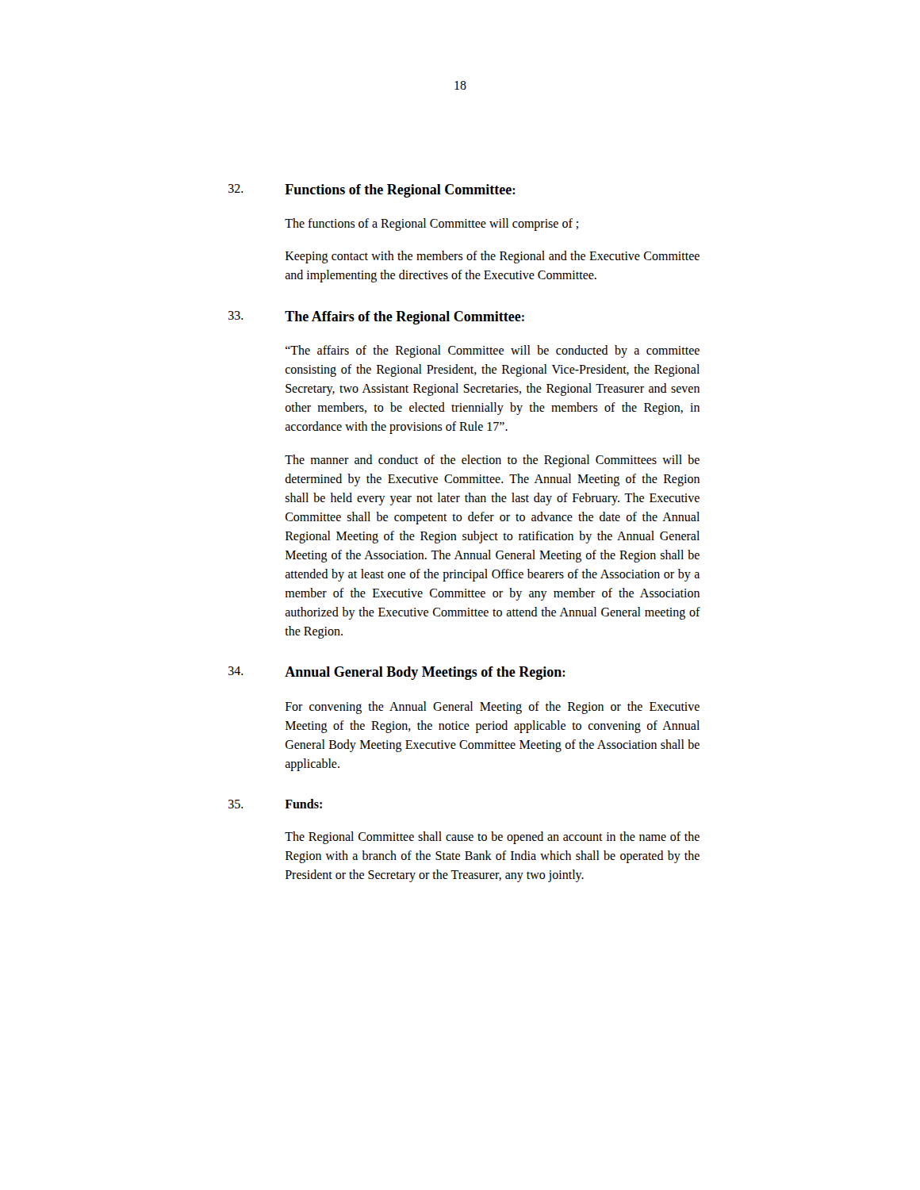18
32.
Functions of the Regional Committee:
The functions of a Regional Committee will comprise of ;
Keeping contact with the members of the Regional and the Executive Committee and implementing the directives of the Executive Committee.
33.
The Affairs of the Regional Committee:
“The affairs of the Regional Committee will be conducted by a committee consisting of the Regional President, the Regional Vice-President, the Regional Secretary, two Assistant Regional Secretaries, the Regional Treasurer and seven other members, to be elected triennially by the members of the Region, in accordance with the provisions of Rule 17”.
The manner and conduct of the election to the Regional Committees will be determined by the Executive Committee. The Annual Meeting of the Region shall be held every year not later than the last day of February. The Executive Committee shall be competent to defer or to advance the date of the Annual Regional Meeting of the Region subject to ratification by the Annual General Meeting of the Association. The Annual General Meeting of the Region shall be attended by at least one of the principal Office bearers of the Association or by a member of the Executive Committee or by any member of the Association authorized by the Executive Committee to attend the Annual General meeting of the Region.
34.
Annual General Body Meetings of the Region:
For convening the Annual General Meeting of the Region or the Executive Meeting of the Region, the notice period applicable to convening of Annual General Body Meeting Executive Committee Meeting of the Association shall be applicable.
35.
Funds:
The Regional Committee shall cause to be opened an account in the name of the Region with a branch of the State Bank of India which shall be operated by the President or the Secretary or the Treasurer, any two jointly.